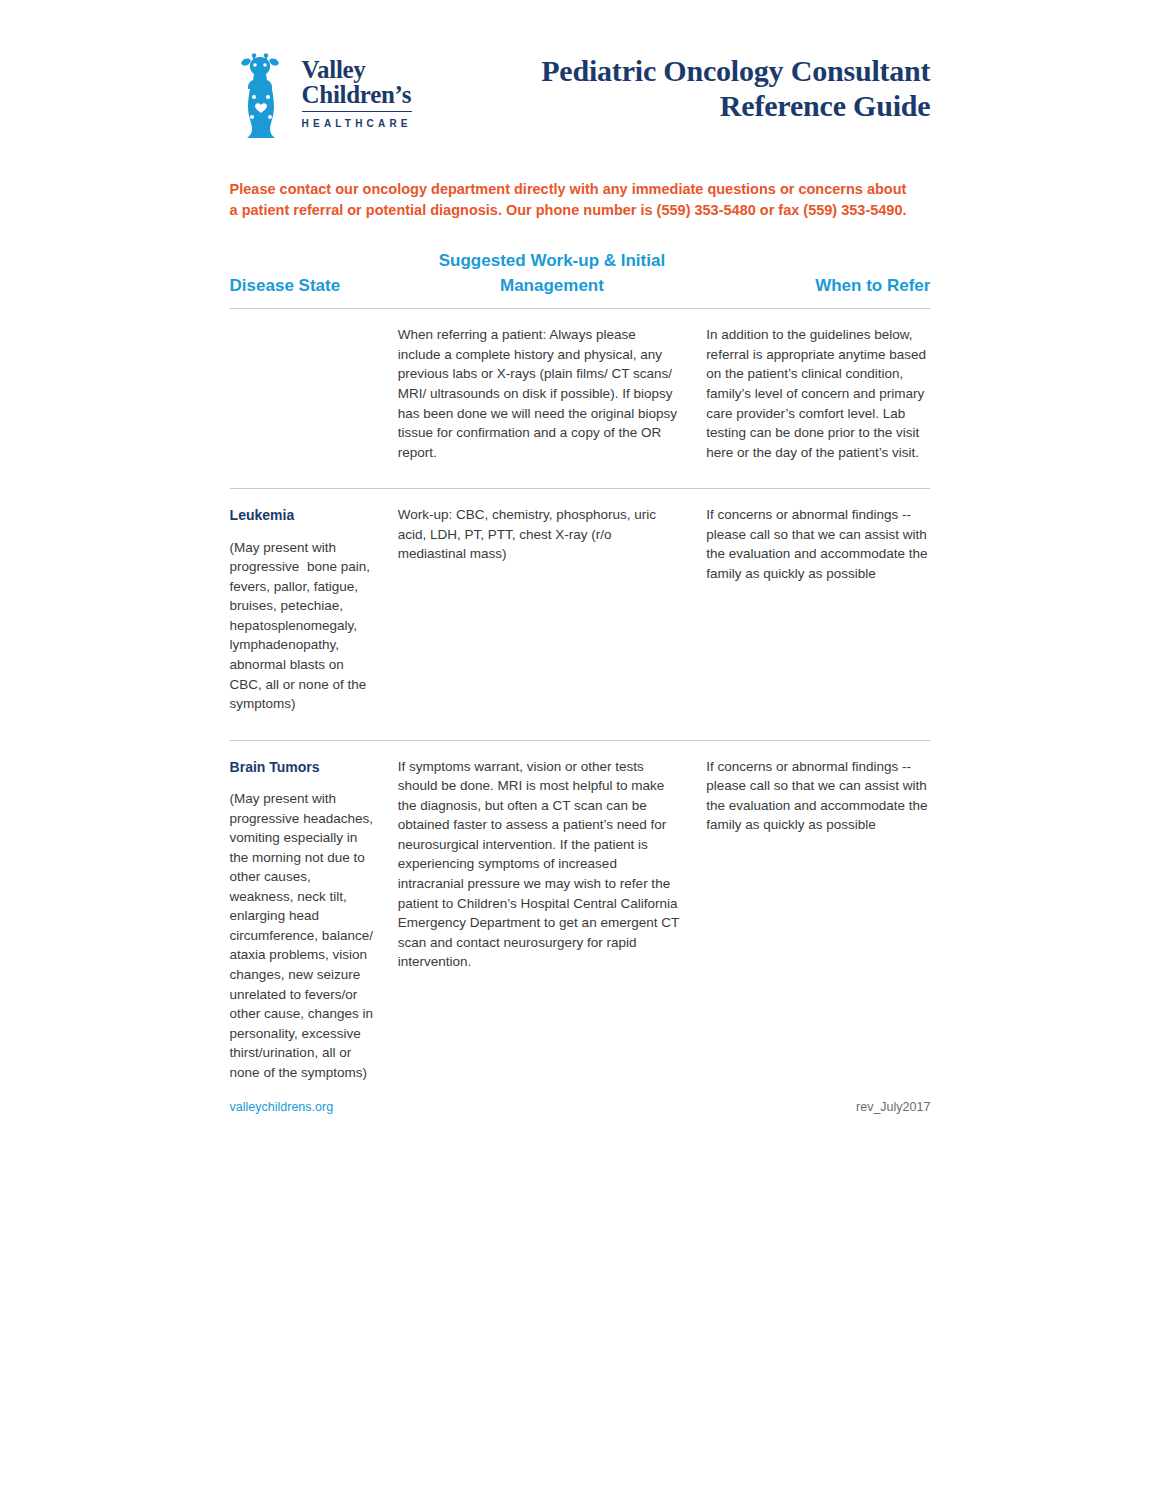Valley
Children’s
HEALTHCARE
Pediatric Oncology Consultant
Reference Guide
Please contact our oncology department directly with any immediate questions or concerns about a patient referral or potential diagnosis. Our phone number is (559) 353-5480 or fax (559) 353-5490.
| Disease State | Suggested Work-up & Initial Management | When to Refer |
| --- | --- | --- |
| | When referring a patient: Always please include a complete history and physical, any previous labs or X-rays (plain films/ CT scans/ MRI/ ultrasounds on disk if possible). If biopsy has been done we will need the original biopsy tissue for confirmation and a copy of the OR report. | In addition to the guidelines below, referral is appropriate anytime based on the patient’s clinical condition, family’s level of concern and primary care provider’s comfort level. Lab testing can be done prior to the visit here or the day of the patient’s visit. |
| Leukemia (May present with progressive bone pain, fevers, pallor, fatigue, bruises, petechiae, hepatosplenomegaly, lymphadenopathy, abnormal blasts on CBC, all or none of the symptoms) | Work-up: CBC, chemistry, phosphorus, uric acid, LDH, PT, PTT, chest X-ray (r/o mediastinal mass) | If concerns or abnormal findings -- please call so that we can assist with the evaluation and accommodate the family as quickly as possible |
| Brain Tumors (May present with progressive headaches, vomiting especially in the morning not due to other causes, weakness, neck tilt, enlarging head circumference, balance/ ataxia problems, vision changes, new seizure unrelated to fevers/or other cause, changes in personality, excessive thirst/urination, all or none of the symptoms) | If symptoms warrant, vision or other tests should be done. MRI is most helpful to make the diagnosis, but often a CT scan can be obtained faster to assess a patient’s need for neurosurgical intervention. If the patient is experiencing symptoms of increased intracranial pressure we may wish to refer the patient to Children’s Hospital Central California Emergency Department to get an emergent CT scan and contact neurosurgery for rapid intervention. | If concerns or abnormal findings -- please call so that we can assist with the evaluation and accommodate the family as quickly as possible |
valleychildrens.org rev_July2017